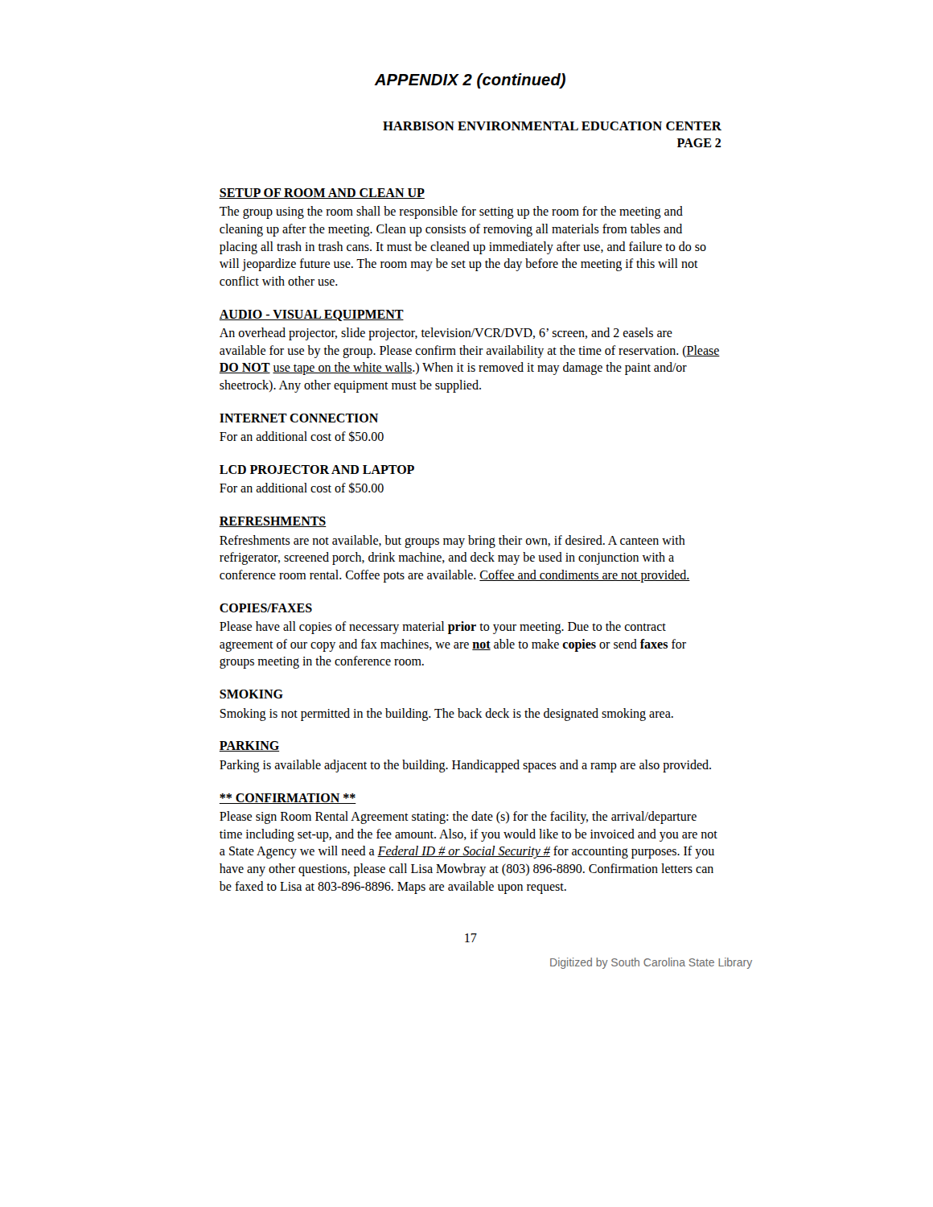APPENDIX 2 (continued)
HARBISON ENVIRONMENTAL EDUCATION CENTER
PAGE 2
SETUP OF ROOM AND CLEAN UP
The group using the room shall be responsible for setting up the room for the meeting and cleaning up after the meeting. Clean up consists of removing all materials from tables and placing all trash in trash cans. It must be cleaned up immediately after use, and failure to do so will jeopardize future use. The room may be set up the day before the meeting if this will not conflict with other use.
AUDIO - VISUAL EQUIPMENT
An overhead projector, slide projector, television/VCR/DVD, 6’ screen, and 2 easels are available for use by the group. Please confirm their availability at the time of reservation. (Please DO NOT use tape on the white walls.) When it is removed it may damage the paint and/or sheetrock). Any other equipment must be supplied.
INTERNET CONNECTION
For an additional cost of $50.00
LCD PROJECTOR AND LAPTOP
For an additional cost of $50.00
REFRESHMENTS
Refreshments are not available, but groups may bring their own, if desired. A canteen with refrigerator, screened porch, drink machine, and deck may be used in conjunction with a conference room rental. Coffee pots are available. Coffee and condiments are not provided.
COPIES/FAXES
Please have all copies of necessary material prior to your meeting. Due to the contract agreement of our copy and fax machines, we are not able to make copies or send faxes for groups meeting in the conference room.
SMOKING
Smoking is not permitted in the building. The back deck is the designated smoking area.
PARKING
Parking is available adjacent to the building. Handicapped spaces and a ramp are also provided.
** CONFIRMATION **
Please sign Room Rental Agreement stating: the date (s) for the facility, the arrival/departure time including set-up, and the fee amount. Also, if you would like to be invoiced and you are not a State Agency we will need a Federal ID # or Social Security # for accounting purposes. If you have any other questions, please call Lisa Mowbray at (803) 896-8890. Confirmation letters can be faxed to Lisa at 803-896-8896. Maps are available upon request.
17
Digitized by South Carolina State Library